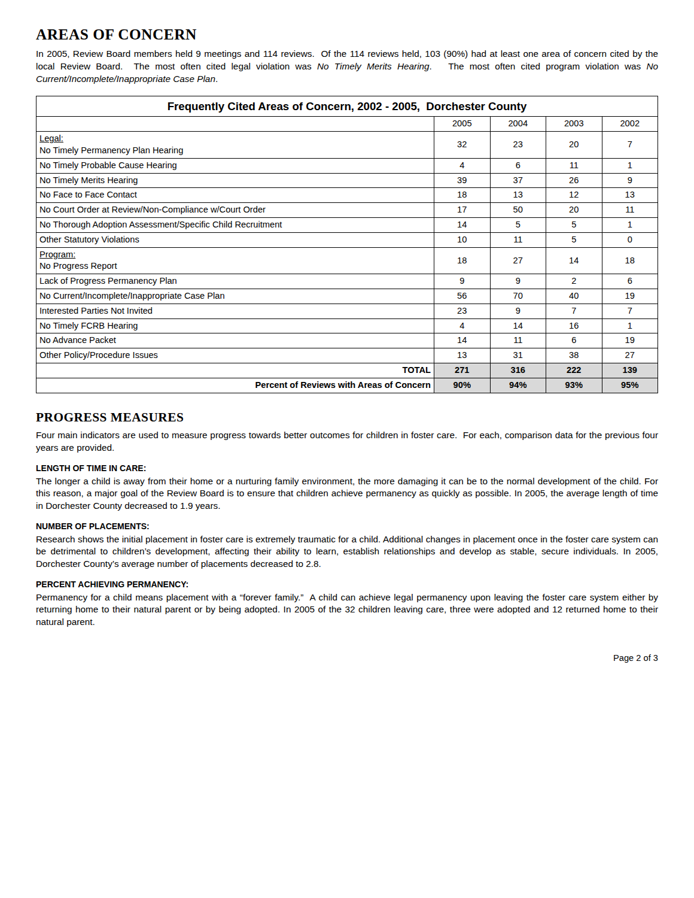AREAS OF CONCERN
In 2005, Review Board members held 9 meetings and 114 reviews. Of the 114 reviews held, 103 (90%) had at least one area of concern cited by the local Review Board. The most often cited legal violation was No Timely Merits Hearing. The most often cited program violation was No Current/Incomplete/Inappropriate Case Plan.
Frequently Cited Areas of Concern, 2002 - 2005, Dorchester County
| | 2005 | 2004 | 2003 | 2002 |
| Legal: No Timely Permanency Plan Hearing | 32 | 23 | 20 | 7 |
| No Timely Probable Cause Hearing | 4 | 6 | 11 | 1 |
| No Timely Merits Hearing | 39 | 37 | 26 | 9 |
| No Face to Face Contact | 18 | 13 | 12 | 13 |
| No Court Order at Review/Non-Compliance w/Court Order | 17 | 50 | 20 | 11 |
| No Thorough Adoption Assessment/Specific Child Recruitment | 14 | 5 | 5 | 1 |
| Other Statutory Violations | 10 | 11 | 5 | 0 |
| Program: No Progress Report | 18 | 27 | 14 | 18 |
| Lack of Progress Permanency Plan | 9 | 9 | 2 | 6 |
| No Current/Incomplete/Inappropriate Case Plan | 56 | 70 | 40 | 19 |
| Interested Parties Not Invited | 23 | 9 | 7 | 7 |
| No Timely FCRB Hearing | 4 | 14 | 16 | 1 |
| No Advance Packet | 14 | 11 | 6 | 19 |
| Other Policy/Procedure Issues | 13 | 31 | 38 | 27 |
| TOTAL | 271 | 316 | 222 | 139 |
| Percent of Reviews with Areas of Concern | 90% | 94% | 93% | 95% |
PROGRESS MEASURES
Four main indicators are used to measure progress towards better outcomes for children in foster care. For each, comparison data for the previous four years are provided.
Length of Time in Care:
The longer a child is away from their home or a nurturing family environment, the more damaging it can be to the normal development of the child. For this reason, a major goal of the Review Board is to ensure that children achieve permanency as quickly as possible. In 2005, the average length of time in Dorchester County decreased to 1.9 years.
Number of Placements:
Research shows the initial placement in foster care is extremely traumatic for a child. Additional changes in placement once in the foster care system can be detrimental to children’s development, affecting their ability to learn, establish relationships and develop as stable, secure individuals. In 2005, Dorchester County’s average number of placements decreased to 2.8.
Percent Achieving Permanency:
Permanency for a child means placement with a “forever family.” A child can achieve legal permanency upon leaving the foster care system either by returning home to their natural parent or by being adopted. In 2005 of the 32 children leaving care, three were adopted and 12 returned home to their natural parent.
Page 2 of 3